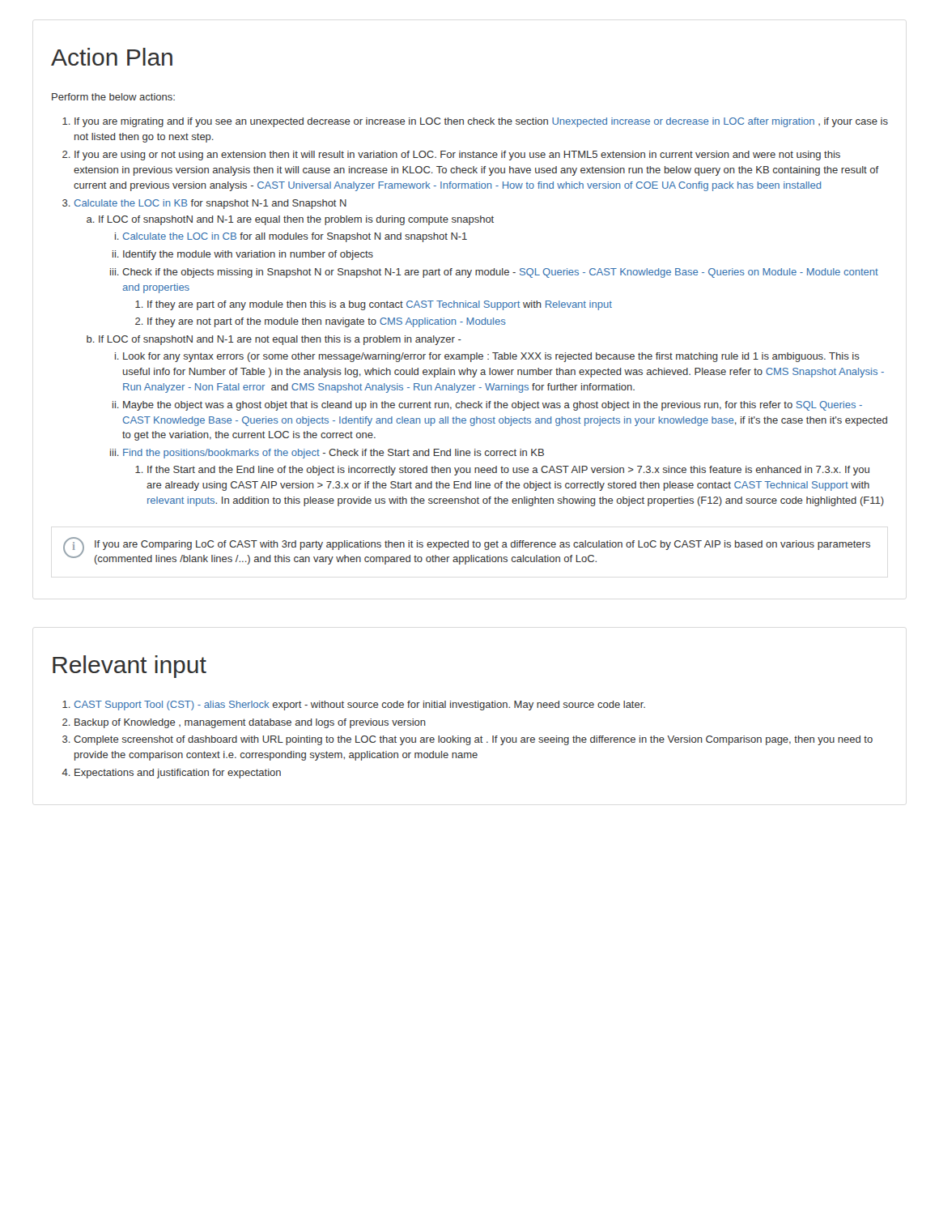Action Plan
Perform the below actions:
If you are migrating and if you see an unexpected decrease or increase in LOC then check the section Unexpected increase or decrease in LOC after migration , if your case is not listed then go to next step.
If you are using or not using an extension then it will result in variation of LOC. For instance if you use an HTML5 extension in current version and were not using this extension in previous version analysis then it will cause an increase in KLOC. To check if you have used any extension run the below query on the KB containing the result of current and previous version analysis - CAST Universal Analyzer Framework - Information - How to find which version of COE UA Config pack has been installed
Calculate the LOC in KB for snapshot N-1 and Snapshot N
If LOC of snapshotN and N-1 are equal then the problem is during compute snapshot
Calculate the LOC in CB for all modules for Snapshot N and snapshot N-1
Identify the module with variation in number of objects
Check if the objects missing in Snapshot N or Snapshot N-1 are part of any module - SQL Queries - CAST Knowledge Base - Queries on Module - Module content and properties
If they are part of any module then this is a bug contact CAST Technical Support with Relevant input
If they are not part of the module then navigate to CMS Application - Modules
If LOC of snapshotN and N-1 are not equal then this is a problem in analyzer -
Look for any syntax errors (or some other message/warning/error for example : Table XXX is rejected because the first matching rule id 1 is ambiguous. This is useful info for Number of Table ) in the analysis log, which could explain why a lower number than expected was achieved. Please refer to CMS Snapshot Analysis - Run Analyzer - Non Fatal error and CMS Snapshot Analysis - Run Analyzer - Warnings for further information.
Maybe the object was a ghost objet that is cleand up in the current run, check if the object was a ghost object in the previous run, for this refer to SQL Queries - CAST Knowledge Base - Queries on objects - Identify and clean up all the ghost objects and ghost projects in your knowledge base, if it's the case then it's expected to get the variation, the current LOC is the correct one.
Find the positions/bookmarks of the object - Check if the Start and End line is correct in KB
If the Start and the End line of the object is incorrectly stored then you need to use a CAST AIP version > 7.3.x since this feature is enhanced in 7.3.x. If you are already using CAST AIP version > 7.3.x or if the Start and the End line of the object is correctly stored then please contact CAST Technical Support with relevant inputs. In addition to this please provide us with the screenshot of the enlighten showing the object properties (F12) and source code highlighted (F11)
i
If you are Comparing LoC of CAST with 3rd party applications then it is expected to get a difference as calculation of LoC by CAST AIP is based on various parameters (commented lines /blank lines /...) and this can vary when compared to other applications calculation of LoC.
Relevant input
CAST Support Tool (CST) - alias Sherlock export - without source code for initial investigation. May need source code later.
Backup of Knowledge , management database and logs of previous version
Complete screenshot of dashboard with URL pointing to the LOC that you are looking at . If you are seeing the difference in the Version Comparison page, then you need to provide the comparison context i.e. corresponding system, application or module name
Expectations and justification for expectation